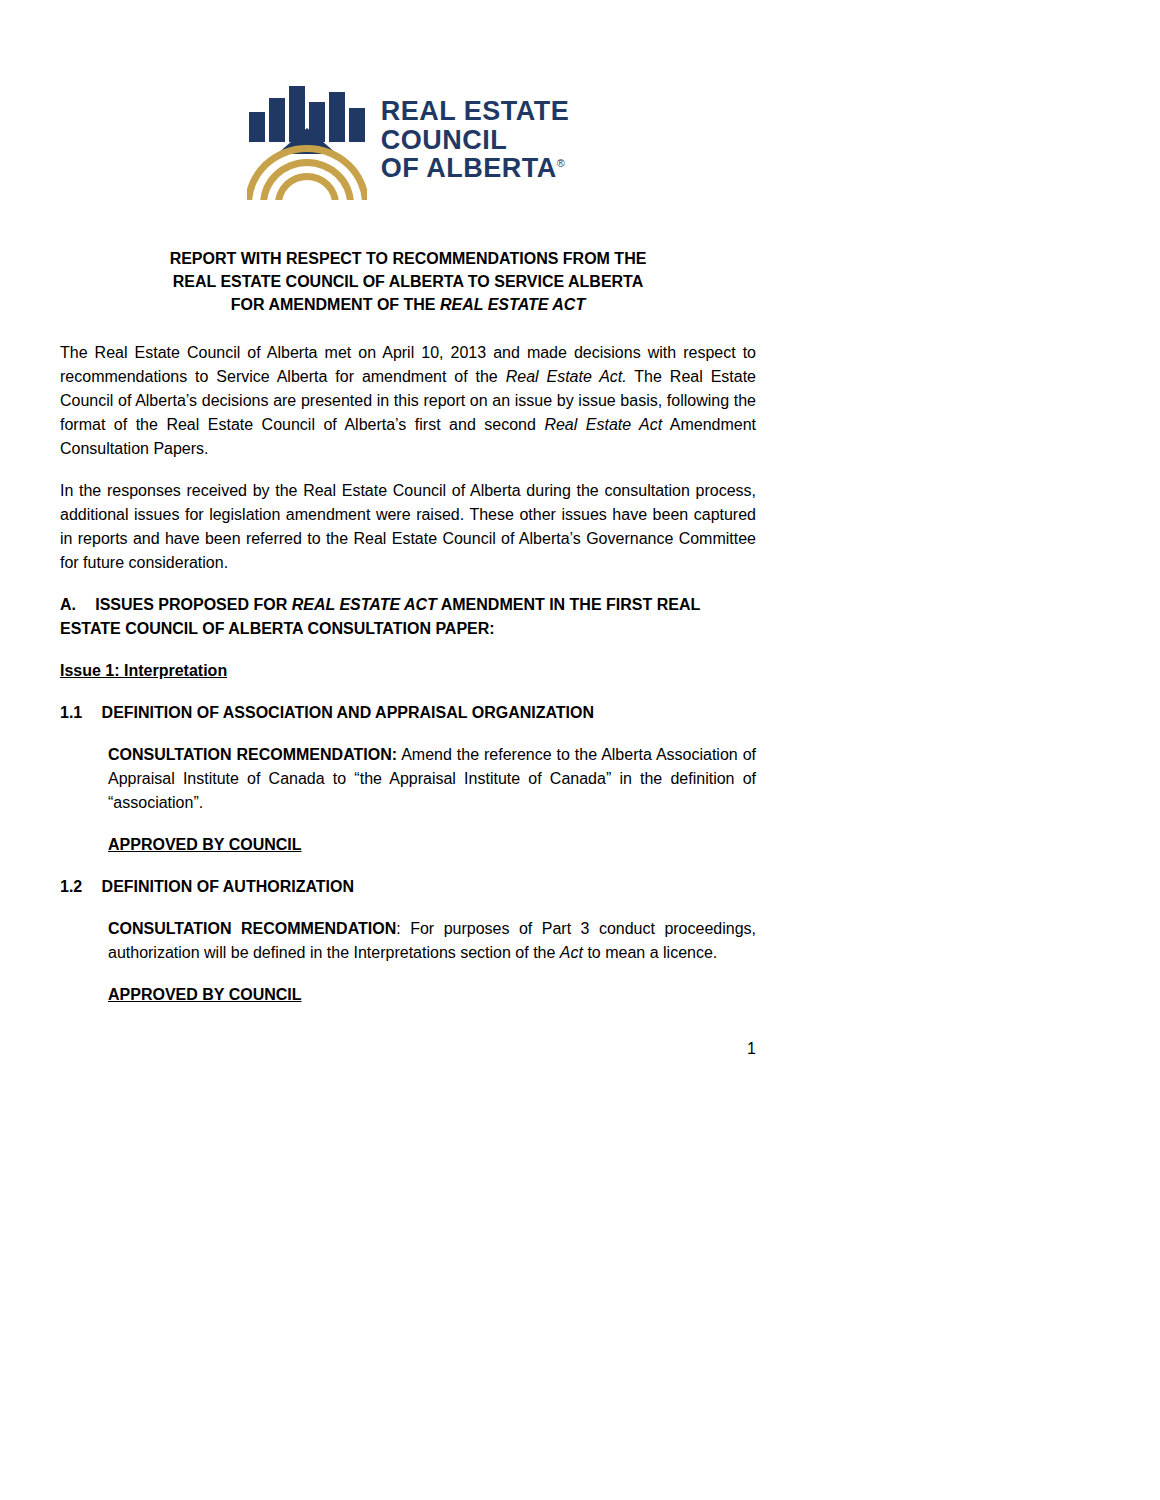REAL ESTATE COUNCIL OF ALBERTA®
Report with Respect to Recommendations from the
Real Estate Council of Alberta to Service Alberta
for Amendment of the Real Estate Act
The Real Estate Council of Alberta met on April 10, 2013 and made decisions with respect to recommendations to Service Alberta for amendment of the Real Estate Act. The Real Estate Council of Alberta’s decisions are presented in this report on an issue by issue basis, following the format of the Real Estate Council of Alberta’s first and second Real Estate Act Amendment Consultation Papers.
In the responses received by the Real Estate Council of Alberta during the consultation process, additional issues for legislation amendment were raised. These other issues have been captured in reports and have been referred to the Real Estate Council of Alberta’s Governance Committee for future consideration.
A. ISSUES PROPOSED FOR REAL ESTATE ACT AMENDMENT IN THE FIRST REAL ESTATE COUNCIL OF ALBERTA CONSULTATION PAPER:
Issue 1: Interpretation
1.1 DEFINITION OF ASSOCIATION AND APPRAISAL ORGANIZATION
CONSULTATION RECOMMENDATION: Amend the reference to the Alberta Association of Appraisal Institute of Canada to “the Appraisal Institute of Canada” in the definition of “association”.
APPROVED BY COUNCIL
1.2 DEFINITION OF AUTHORIZATION
CONSULTATION RECOMMENDATION: For purposes of Part 3 conduct proceedings, authorization will be defined in the Interpretations section of the Act to mean a licence.
APPROVED BY COUNCIL
1